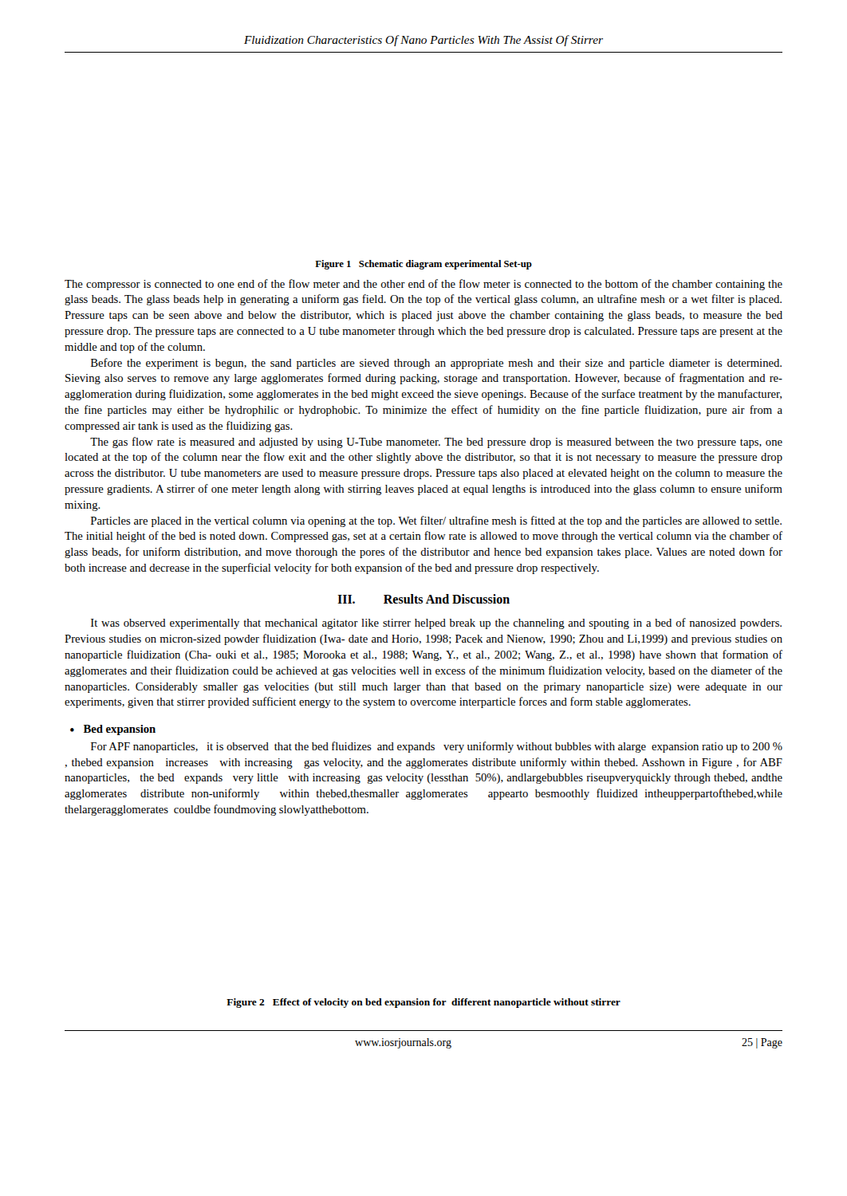Fluidization Characteristics Of Nano Particles With The Assist Of Stirrer
Figure 1 Schematic diagram experimental Set-up
The compressor is connected to one end of the flow meter and the other end of the flow meter is connected to the bottom of the chamber containing the glass beads. The glass beads help in generating a uniform gas field. On the top of the vertical glass column, an ultrafine mesh or a wet filter is placed. Pressure taps can be seen above and below the distributor, which is placed just above the chamber containing the glass beads, to measure the bed pressure drop. The pressure taps are connected to a U tube manometer through which the bed pressure drop is calculated. Pressure taps are present at the middle and top of the column.
Before the experiment is begun, the sand particles are sieved through an appropriate mesh and their size and particle diameter is determined. Sieving also serves to remove any large agglomerates formed during packing, storage and transportation. However, because of fragmentation and re-agglomeration during fluidization, some agglomerates in the bed might exceed the sieve openings. Because of the surface treatment by the manufacturer, the fine particles may either be hydrophilic or hydrophobic. To minimize the effect of humidity on the fine particle fluidization, pure air from a compressed air tank is used as the fluidizing gas.
The gas flow rate is measured and adjusted by using U-Tube manometer. The bed pressure drop is measured between the two pressure taps, one located at the top of the column near the flow exit and the other slightly above the distributor, so that it is not necessary to measure the pressure drop across the distributor. U tube manometers are used to measure pressure drops. Pressure taps also placed at elevated height on the column to measure the pressure gradients. A stirrer of one meter length along with stirring leaves placed at equal lengths is introduced into the glass column to ensure uniform mixing.
Particles are placed in the vertical column via opening at the top. Wet filter/ ultrafine mesh is fitted at the top and the particles are allowed to settle. The initial height of the bed is noted down. Compressed gas, set at a certain flow rate is allowed to move through the vertical column via the chamber of glass beads, for uniform distribution, and move thorough the pores of the distributor and hence bed expansion takes place. Values are noted down for both increase and decrease in the superficial velocity for both expansion of the bed and pressure drop respectively.
III. Results And Discussion
It was observed experimentally that mechanical agitator like stirrer helped break up the channeling and spouting in a bed of nanosized powders. Previous studies on micron-sized powder fluidization (Iwa- date and Horio, 1998; Pacek and Nienow, 1990; Zhou and Li,1999) and previous studies on nanoparticle fluidization (Cha- ouki et al., 1985; Morooka et al., 1988; Wang, Y., et al., 2002; Wang, Z., et al., 1998) have shown that formation of agglomerates and their fluidization could be achieved at gas velocities well in excess of the minimum fluidization velocity, based on the diameter of the nanoparticles. Considerably smaller gas velocities (but still much larger than that based on the primary nanoparticle size) were adequate in our experiments, given that stirrer provided sufficient energy to the system to overcome interparticle forces and form stable agglomerates.
Bed expansion
For APF nanoparticles, it is observed that the bed fluidizes and expands very uniformly without bubbles with alarge expansion ratio up to 200 % , thebed expansion increases with increasing gas velocity, and the agglomerates distribute uniformly within thebed. Asshown in Figure , for ABF nanoparticles, the bed expands very little with increasing gas velocity (lessthan 50%), andlargebubbles riseupveryquickly through thebed, andthe agglomerates distribute non-uniformly within thebed,thesmaller agglomerates appearto besmoothly fluidized intheupperpartofthebed,while thelargeragglomerates couldbe foundmoving slowlyatthebottom.
Figure 2 Effect of velocity on bed expansion for different nanoparticle without stirrer
www.iosrjournals.org 25 | Page